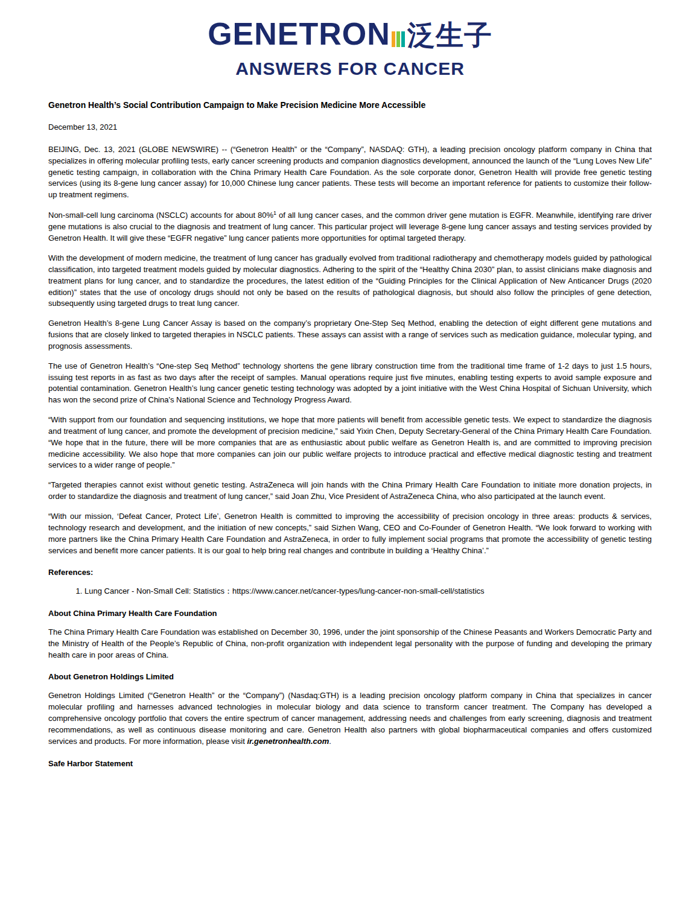GENETRON 泛生子
ANSWERS FOR CANCER
Genetron Health’s Social Contribution Campaign to Make Precision Medicine More Accessible
December 13, 2021
BEIJING, Dec. 13, 2021 (GLOBE NEWSWIRE) -- (“Genetron Health” or the “Company”, NASDAQ: GTH), a leading precision oncology platform company in China that specializes in offering molecular profiling tests, early cancer screening products and companion diagnostics development, announced the launch of the “Lung Loves New Life” genetic testing campaign, in collaboration with the China Primary Health Care Foundation. As the sole corporate donor, Genetron Health will provide free genetic testing services (using its 8-gene lung cancer assay) for 10,000 Chinese lung cancer patients. These tests will become an important reference for patients to customize their follow-up treatment regimens.
Non-small-cell lung carcinoma (NSCLC) accounts for about 80%1 of all lung cancer cases, and the common driver gene mutation is EGFR. Meanwhile, identifying rare driver gene mutations is also crucial to the diagnosis and treatment of lung cancer. This particular project will leverage 8-gene lung cancer assays and testing services provided by Genetron Health. It will give these “EGFR negative” lung cancer patients more opportunities for optimal targeted therapy.
With the development of modern medicine, the treatment of lung cancer has gradually evolved from traditional radiotherapy and chemotherapy models guided by pathological classification, into targeted treatment models guided by molecular diagnostics. Adhering to the spirit of the “Healthy China 2030” plan, to assist clinicians make diagnosis and treatment plans for lung cancer, and to standardize the procedures, the latest edition of the “Guiding Principles for the Clinical Application of New Anticancer Drugs (2020 edition)” states that the use of oncology drugs should not only be based on the results of pathological diagnosis, but should also follow the principles of gene detection, subsequently using targeted drugs to treat lung cancer.
Genetron Health’s 8-gene Lung Cancer Assay is based on the company’s proprietary One-Step Seq Method, enabling the detection of eight different gene mutations and fusions that are closely linked to targeted therapies in NSCLC patients. These assays can assist with a range of services such as medication guidance, molecular typing, and prognosis assessments.
The use of Genetron Health’s “One-step Seq Method” technology shortens the gene library construction time from the traditional time frame of 1-2 days to just 1.5 hours, issuing test reports in as fast as two days after the receipt of samples. Manual operations require just five minutes, enabling testing experts to avoid sample exposure and potential contamination. Genetron Health’s lung cancer genetic testing technology was adopted by a joint initiative with the West China Hospital of Sichuan University, which has won the second prize of China's National Science and Technology Progress Award.
“With support from our foundation and sequencing institutions, we hope that more patients will benefit from accessible genetic tests. We expect to standardize the diagnosis and treatment of lung cancer, and promote the development of precision medicine,” said Yixin Chen, Deputy Secretary-General of the China Primary Health Care Foundation. “We hope that in the future, there will be more companies that are as enthusiastic about public welfare as Genetron Health is, and are committed to improving precision medicine accessibility. We also hope that more companies can join our public welfare projects to introduce practical and effective medical diagnostic testing and treatment services to a wider range of people.”
“Targeted therapies cannot exist without genetic testing. AstraZeneca will join hands with the China Primary Health Care Foundation to initiate more donation projects, in order to standardize the diagnosis and treatment of lung cancer,” said Joan Zhu, Vice President of AstraZeneca China, who also participated at the launch event.
“With our mission, ‘Defeat Cancer, Protect Life’, Genetron Health is committed to improving the accessibility of precision oncology in three areas: products & services, technology research and development, and the initiation of new concepts,” said Sizhen Wang, CEO and Co-Founder of Genetron Health. “We look forward to working with more partners like the China Primary Health Care Foundation and AstraZeneca, in order to fully implement social programs that promote the accessibility of genetic testing services and benefit more cancer patients. It is our goal to help bring real changes and contribute in building a ‘Healthy China’.”
References:
Lung Cancer - Non-Small Cell: Statistics：https://www.cancer.net/cancer-types/lung-cancer-non-small-cell/statistics
About China Primary Health Care Foundation
The China Primary Health Care Foundation was established on December 30, 1996, under the joint sponsorship of the Chinese Peasants and Workers Democratic Party and the Ministry of Health of the People’s Republic of China, non-profit organization with independent legal personality with the purpose of funding and developing the primary health care in poor areas of China.
About Genetron Holdings Limited
Genetron Holdings Limited (“Genetron Health” or the “Company”) (Nasdaq:GTH) is a leading precision oncology platform company in China that specializes in cancer molecular profiling and harnesses advanced technologies in molecular biology and data science to transform cancer treatment. The Company has developed a comprehensive oncology portfolio that covers the entire spectrum of cancer management, addressing needs and challenges from early screening, diagnosis and treatment recommendations, as well as continuous disease monitoring and care. Genetron Health also partners with global biopharmaceutical companies and offers customized services and products. For more information, please visit ir.genetronhealth.com.
Safe Harbor Statement